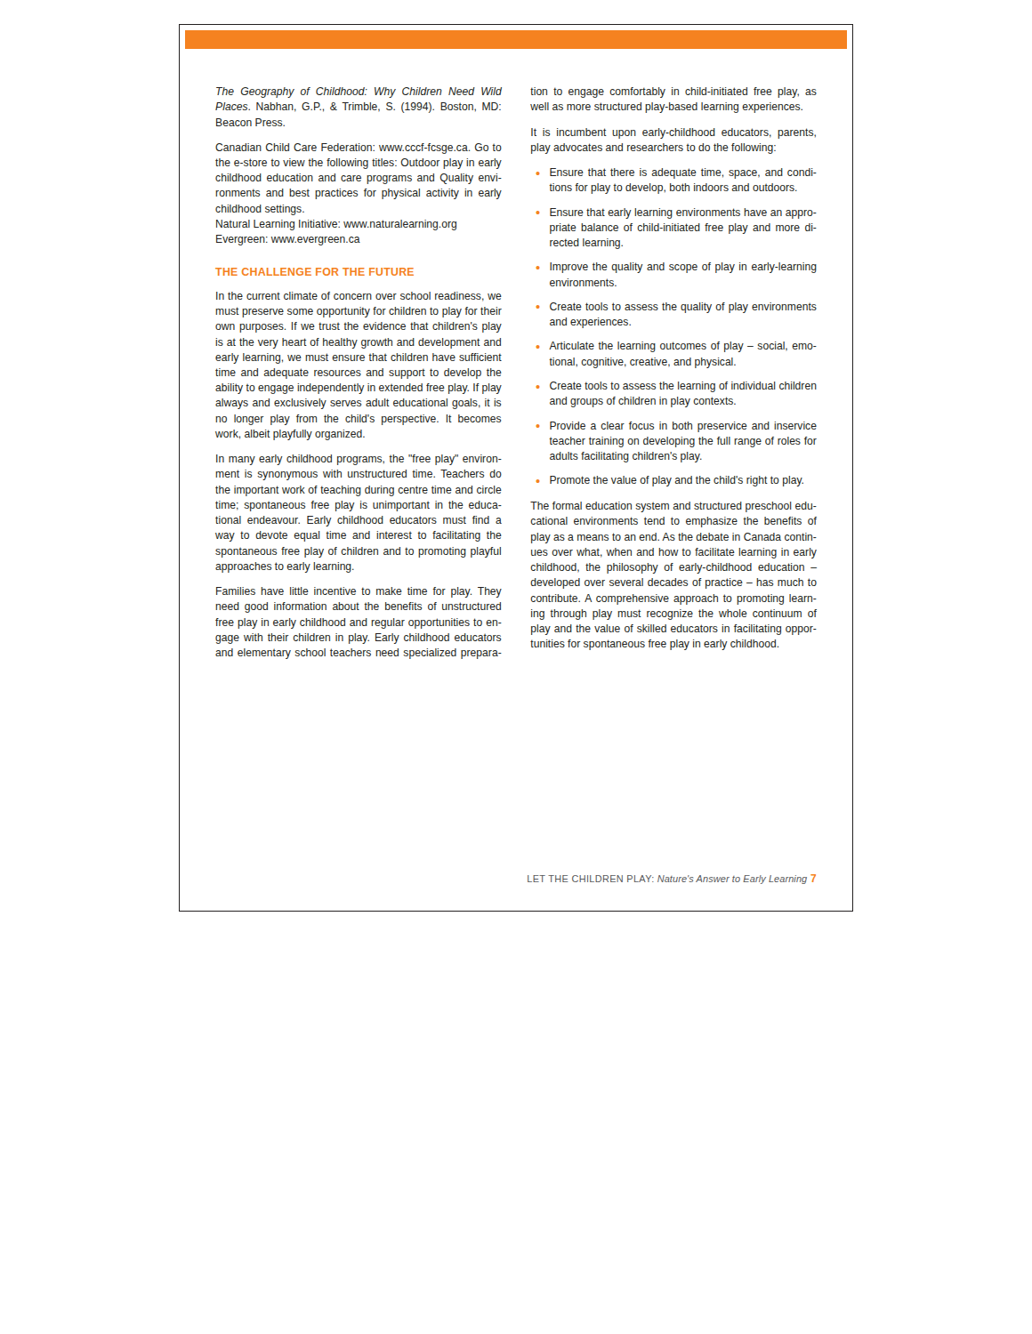The Geography of Childhood: Why Children Need Wild Places. Nabhan, G.P., & Trimble, S. (1994). Boston, MD: Beacon Press.
Canadian Child Care Federation: www.cccf-fcsge.ca. Go to the e-store to view the following titles: Outdoor play in early childhood education and care programs and Quality environments and best practices for physical activity in early childhood settings.
Natural Learning Initiative: www.naturalearning.org
Evergreen: www.evergreen.ca
The Challenge for the Future
In the current climate of concern over school readiness, we must preserve some opportunity for children to play for their own purposes. If we trust the evidence that children's play is at the very heart of healthy growth and development and early learning, we must ensure that children have sufficient time and adequate resources and support to develop the ability to engage independently in extended free play. If play always and exclusively serves adult educational goals, it is no longer play from the child's perspective. It becomes work, albeit playfully organized.
In many early childhood programs, the "free play" environment is synonymous with unstructured time. Teachers do the important work of teaching during centre time and circle time; spontaneous free play is unimportant in the educational endeavour. Early childhood educators must find a way to devote equal time and interest to facilitating the spontaneous free play of children and to promoting playful approaches to early learning.
Families have little incentive to make time for play. They need good information about the benefits of unstructured free play in early childhood and regular opportunities to engage with their children in play. Early childhood educators and elementary school teachers need specialized preparation to engage comfortably in child-initiated free play, as well as more structured play-based learning experiences.
It is incumbent upon early-childhood educators, parents, play advocates and researchers to do the following:
Ensure that there is adequate time, space, and conditions for play to develop, both indoors and outdoors.
Ensure that early learning environments have an appropriate balance of child-initiated free play and more directed learning.
Improve the quality and scope of play in early-learning environments.
Create tools to assess the quality of play environments and experiences.
Articulate the learning outcomes of play – social, emotional, cognitive, creative, and physical.
Create tools to assess the learning of individual children and groups of children in play contexts.
Provide a clear focus in both preservice and inservice teacher training on developing the full range of roles for adults facilitating children's play.
Promote the value of play and the child's right to play.
The formal education system and structured preschool educational environments tend to emphasize the benefits of play as a means to an end. As the debate in Canada continues over what, when and how to facilitate learning in early childhood, the philosophy of early-childhood education – developed over several decades of practice – has much to contribute. A comprehensive approach to promoting learning through play must recognize the whole continuum of play and the value of skilled educators in facilitating opportunities for spontaneous free play in early childhood.
LET THE CHILDREN PLAY: Nature's Answer to Early Learning 7